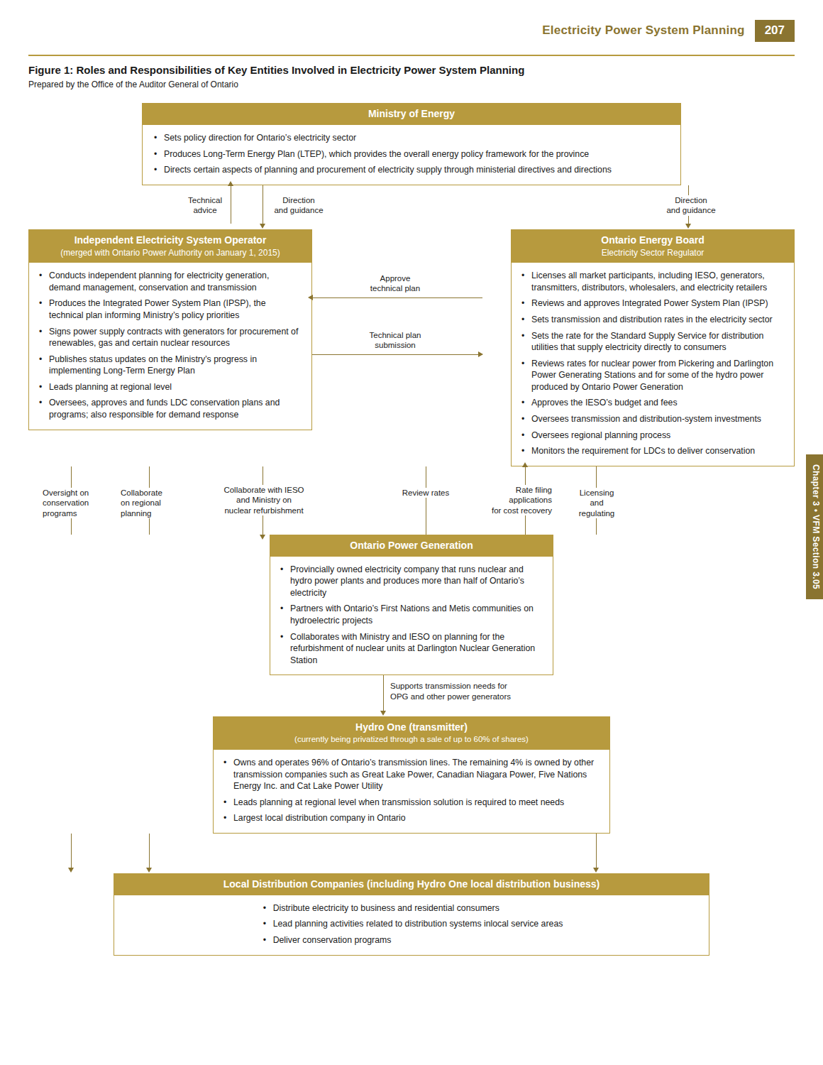Electricity Power System Planning 207
Figure 1: Roles and Responsibilities of Key Entities Involved in Electricity Power System Planning
Prepared by the Office of the Auditor General of Ontario
Ministry of Energy
Sets policy direction for Ontario’s electricity sector
Produces Long-Term Energy Plan (LTEP), which provides the overall energy policy framework for the province
Directs certain aspects of planning and procurement of electricity supply through ministerial directives and directions
Technical
advice
Direction
and guidance
Direction
and guidance
Independent Electricity System Operator (merged with Ontario Power Authority on January 1, 2015)
Conducts independent planning for electricity generation, demand management, conservation and transmission
Produces the Integrated Power System Plan (IPSP), the technical plan informing Ministry’s policy priorities
Signs power supply contracts with generators for procurement of renewables, gas and certain nuclear resources
Publishes status updates on the Ministry’s progress in implementing Long-Term Energy Plan
Leads planning at regional level
Oversees, approves and funds LDC conservation plans and programs; also responsible for demand response
Ontario Energy Board Electricity Sector Regulator
Licenses all market participants, including IESO, generators, transmitters, distributors, wholesalers, and electricity retailers
Reviews and approves Integrated Power System Plan (IPSP)
Sets transmission and distribution rates in the electricity sector
Sets the rate for the Standard Supply Service for distribution utilities that supply electricity directly to consumers
Reviews rates for nuclear power from Pickering and Darlington Power Generating Stations and for some of the hydro power produced by Ontario Power Generation
Approves the IESO’s budget and fees
Oversees transmission and distribution-system investments
Oversees regional planning process
Monitors the requirement for LDCs to deliver conservation
Approve
technical plan
Technical plan
submission
Oversight on
conservation
programs
Collaborate
on regional
planning
Collaborate with IESO
and Ministry on
nuclear refurbishment
Review rates
Rate filing
applications
for cost recovery
Licensing
and
regulating
Ontario Power Generation
Provincially owned electricity company that runs nuclear and hydro power plants and produces more than half of Ontario’s electricity
Partners with Ontario’s First Nations and Metis communities on hydroelectric projects
Collaborates with Ministry and IESO on planning for the refurbishment of nuclear units at Darlington Nuclear Generation Station
Supports transmission needs for
OPG and other power generators
Hydro One (transmitter) (currently being privatized through a sale of up to 60% of shares)
Owns and operates 96% of Ontario’s transmission lines. The remaining 4% is owned by other transmission companies such as Great Lake Power, Canadian Niagara Power, Five Nations Energy Inc. and Cat Lake Power Utility
Leads planning at regional level when transmission solution is required to meet needs
Largest local distribution company in Ontario
Local Distribution Companies (including Hydro One local distribution business)
Distribute electricity to business and residential consumers
Lead planning activities related to distribution systems inlocal service areas
Deliver conservation programs
Chapter 3 • VFM Section 3.05